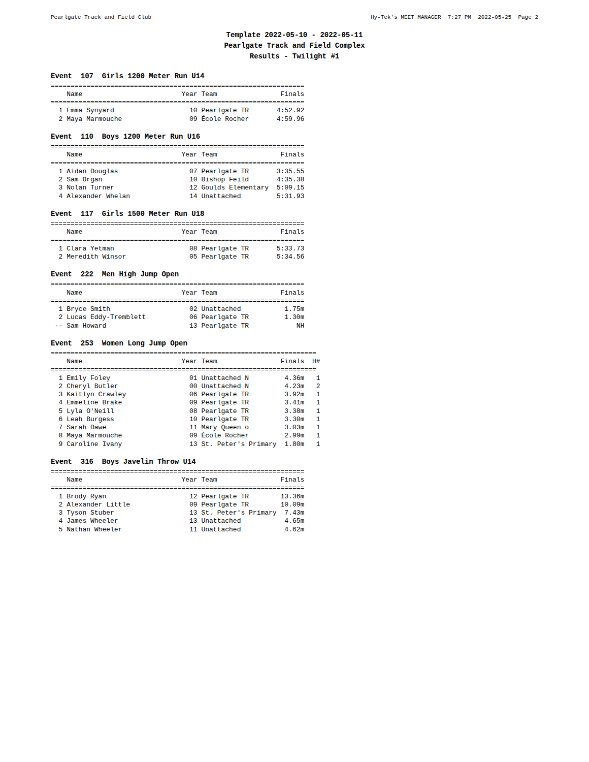Pearlgate Track and Field Club Hy-Tek's MEET MANAGER 7:27 PM 2022-05-25 Page 2
Template 2022-05-10 - 2022-05-11
Pearlgate Track and Field Complex
Results - Twilight #1
Event 107 Girls 1200 Meter Run U14
================================================================
    Name                         Year Team                Finals
================================================================
  1 Emma Synyard                   10 Pearlgate TR       4:52.92
  2 Maya Marmouche                 09 École Rocher       4:59.96
Event 110 Boys 1200 Meter Run U16
================================================================
    Name                         Year Team                Finals
================================================================
  1 Aidan Douglas                  07 Pearlgate TR       3:35.55
  2 Sam Organ                      10 Bishop Feild       4:35.38
  3 Nolan Turner                   12 Goulds Elementary  5:09.15
  4 Alexander Whelan               14 Unattached         5:31.93
Event 117 Girls 1500 Meter Run U18
================================================================
    Name                         Year Team                Finals
================================================================
  1 Clara Yetman                   08 Pearlgate TR       5:33.73
  2 Meredith Winsor                05 Pearlgate TR       5:34.56
Event 222 Men High Jump Open
================================================================
    Name                         Year Team                Finals
================================================================
  1 Bryce Smith                    02 Unattached           1.75m
  2 Lucas Eddy-Tremblett           06 Pearlgate TR         1.30m
 -- Sam Howard                     13 Pearlgate TR            NH
Event 253 Women Long Jump Open
===================================================================
    Name                         Year Team                Finals  H#
===================================================================
  1 Emily Foley                    01 Unattached N         4.36m   1
  2 Cheryl Butler                  00 Unattached N         4.23m   2
  3 Kaitlyn Crawley                06 Pearlgate TR         3.92m   1
  4 Emmeline Brake                 09 Pearlgate TR         3.41m   1
  5 Lyla O'Neill                   08 Pearlgate TR         3.38m   1
  6 Leah Burgess                   10 Pearlgate TR         3.30m   1
  7 Sarah Dawe                     11 Mary Queen o         3.03m   1
  8 Maya Marmouche                 09 École Rocher         2.99m   1
  9 Caroline Ivany                 13 St. Peter's Primary  1.80m   1
Event 316 Boys Javelin Throw U14
================================================================
    Name                         Year Team                Finals
================================================================
  1 Brody Ryan                     12 Pearlgate TR        13.36m
  2 Alexander Little               09 Pearlgate TR        10.09m
  3 Tyson Stuber                   13 St. Peter's Primary  7.43m
  4 James Wheeler                  13 Unattached           4.65m
  5 Nathan Wheeler                 11 Unattached           4.62m